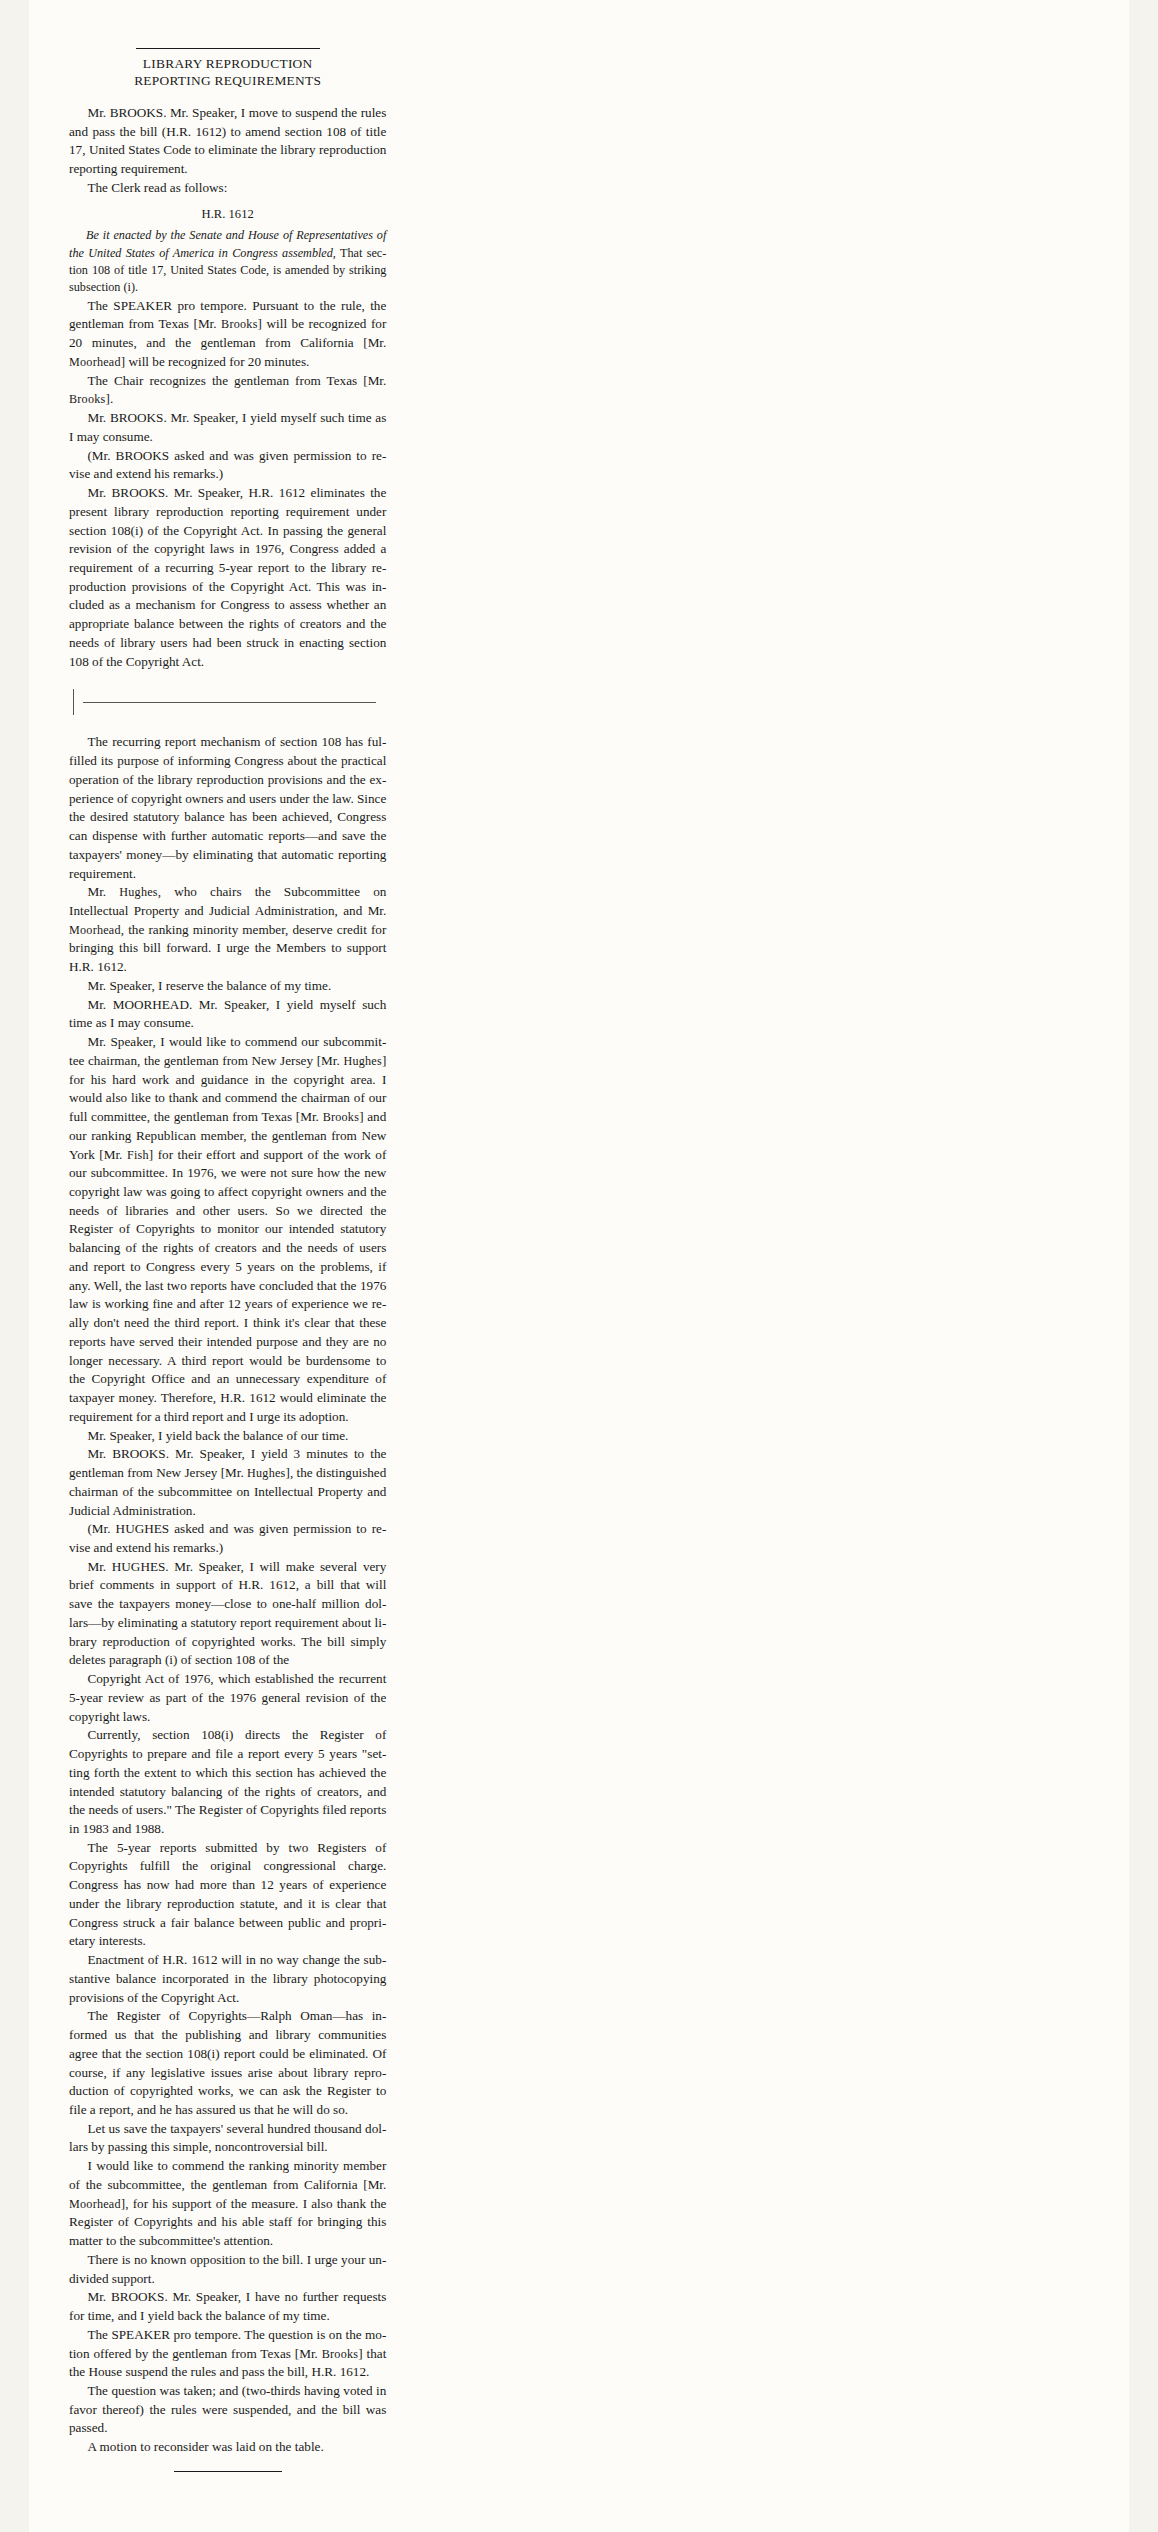Library Reproduction
Reporting Requirements
Mr. BROOKS. Mr. Speaker, I move to suspend the rules and pass the bill (H.R. 1612) to amend section 108 of title 17, United States Code to eliminate the library reproduction reporting requirement.
The Clerk read as follows:
H.R. 1612
Be it enacted by the Senate and House of Representatives of the United States of America in Congress assembled, That section 108 of title 17, United States Code, is amended by striking subsection (i).
The SPEAKER pro tempore. Pursuant to the rule, the gentleman from Texas [Mr. Brooks] will be recognized for 20 minutes, and the gentleman from California [Mr. Moorhead] will be recognized for 20 minutes.
The Chair recognizes the gentleman from Texas [Mr. Brooks].
Mr. BROOKS. Mr. Speaker, I yield myself such time as I may consume.
(Mr. BROOKS asked and was given permission to revise and extend his remarks.)
Mr. BROOKS. Mr. Speaker, H.R. 1612 eliminates the present library reproduction reporting requirement under section 108(i) of the Copyright Act. In passing the general revision of the copyright laws in 1976, Congress added a requirement of a recurring 5-year report to the library reproduction provisions of the Copyright Act. This was included as a mechanism for Congress to assess whether an appropriate balance between the rights of creators and the needs of library users had been struck in enacting section 108 of the Copyright Act.
The recurring report mechanism of section 108 has fulfilled its purpose of informing Congress about the practical operation of the library reproduction provisions and the experience of copyright owners and users under the law. Since the desired statutory balance has been achieved, Congress can dispense with further automatic reports—and save the taxpayers' money—by eliminating that automatic reporting requirement.
Mr. Hughes, who chairs the Subcommittee on Intellectual Property and Judicial Administration, and Mr. Moorhead, the ranking minority member, deserve credit for bringing this bill forward. I urge the Members to support H.R. 1612.
Mr. Speaker, I reserve the balance of my time.
Mr. MOORHEAD. Mr. Speaker, I yield myself such time as I may consume.
Mr. Speaker, I would like to commend our subcommittee chairman, the gentleman from New Jersey [Mr. Hughes] for his hard work and guidance in the copyright area. I would also like to thank and commend the chairman of our full committee, the gentleman from Texas [Mr. Brooks] and our ranking Republican member, the gentleman from New York [Mr. Fish] for their effort and support of the work of our subcommittee. In 1976, we were not sure how the new copyright law was going to affect copyright owners and the needs of libraries and other users. So we directed the Register of Copyrights to monitor our intended statutory balancing of the rights of creators and the needs of users and report to Congress every 5 years on the problems, if any. Well, the last two reports have concluded that the 1976 law is working fine and after 12 years of experience we really don't need the third report. I think it's clear that these reports have served their intended purpose and they are no longer necessary. A third report would be burdensome to the Copyright Office and an unnecessary expenditure of taxpayer money. Therefore, H.R. 1612 would eliminate the requirement for a third report and I urge its adoption.
Mr. Speaker, I yield back the balance of our time.
Mr. BROOKS. Mr. Speaker, I yield 3 minutes to the gentleman from New Jersey [Mr. Hughes], the distinguished chairman of the subcommittee on Intellectual Property and Judicial Administration.
(Mr. HUGHES asked and was given permission to revise and extend his remarks.)
Mr. HUGHES. Mr. Speaker, I will make several very brief comments in support of H.R. 1612, a bill that will save the taxpayers money—close to one-half million dollars—by eliminating a statutory report requirement about library reproduction of copyrighted works. The bill simply deletes paragraph (i) of section 108 of the
Copyright Act of 1976, which established the recurrent 5-year review as part of the 1976 general revision of the copyright laws.
Currently, section 108(i) directs the Register of Copyrights to prepare and file a report every 5 years "setting forth the extent to which this section has achieved the intended statutory balancing of the rights of creators, and the needs of users." The Register of Copyrights filed reports in 1983 and 1988.
The 5-year reports submitted by two Registers of Copyrights fulfill the original congressional charge. Congress has now had more than 12 years of experience under the library reproduction statute, and it is clear that Congress struck a fair balance between public and proprietary interests.
Enactment of H.R. 1612 will in no way change the substantive balance incorporated in the library photocopying provisions of the Copyright Act.
The Register of Copyrights—Ralph Oman—has informed us that the publishing and library communities agree that the section 108(i) report could be eliminated. Of course, if any legislative issues arise about library reproduction of copyrighted works, we can ask the Register to file a report, and he has assured us that he will do so.
Let us save the taxpayers' several hundred thousand dollars by passing this simple, noncontroversial bill.
I would like to commend the ranking minority member of the subcommittee, the gentleman from California [Mr. Moorhead], for his support of the measure. I also thank the Register of Copyrights and his able staff for bringing this matter to the subcommittee's attention.
There is no known opposition to the bill. I urge your undivided support.
Mr. BROOKS. Mr. Speaker, I have no further requests for time, and I yield back the balance of my time.
The SPEAKER pro tempore. The question is on the motion offered by the gentleman from Texas [Mr. Brooks] that the House suspend the rules and pass the bill, H.R. 1612.
The question was taken; and (two-thirds having voted in favor thereof) the rules were suspended, and the bill was passed.
A motion to reconsider was laid on the table.